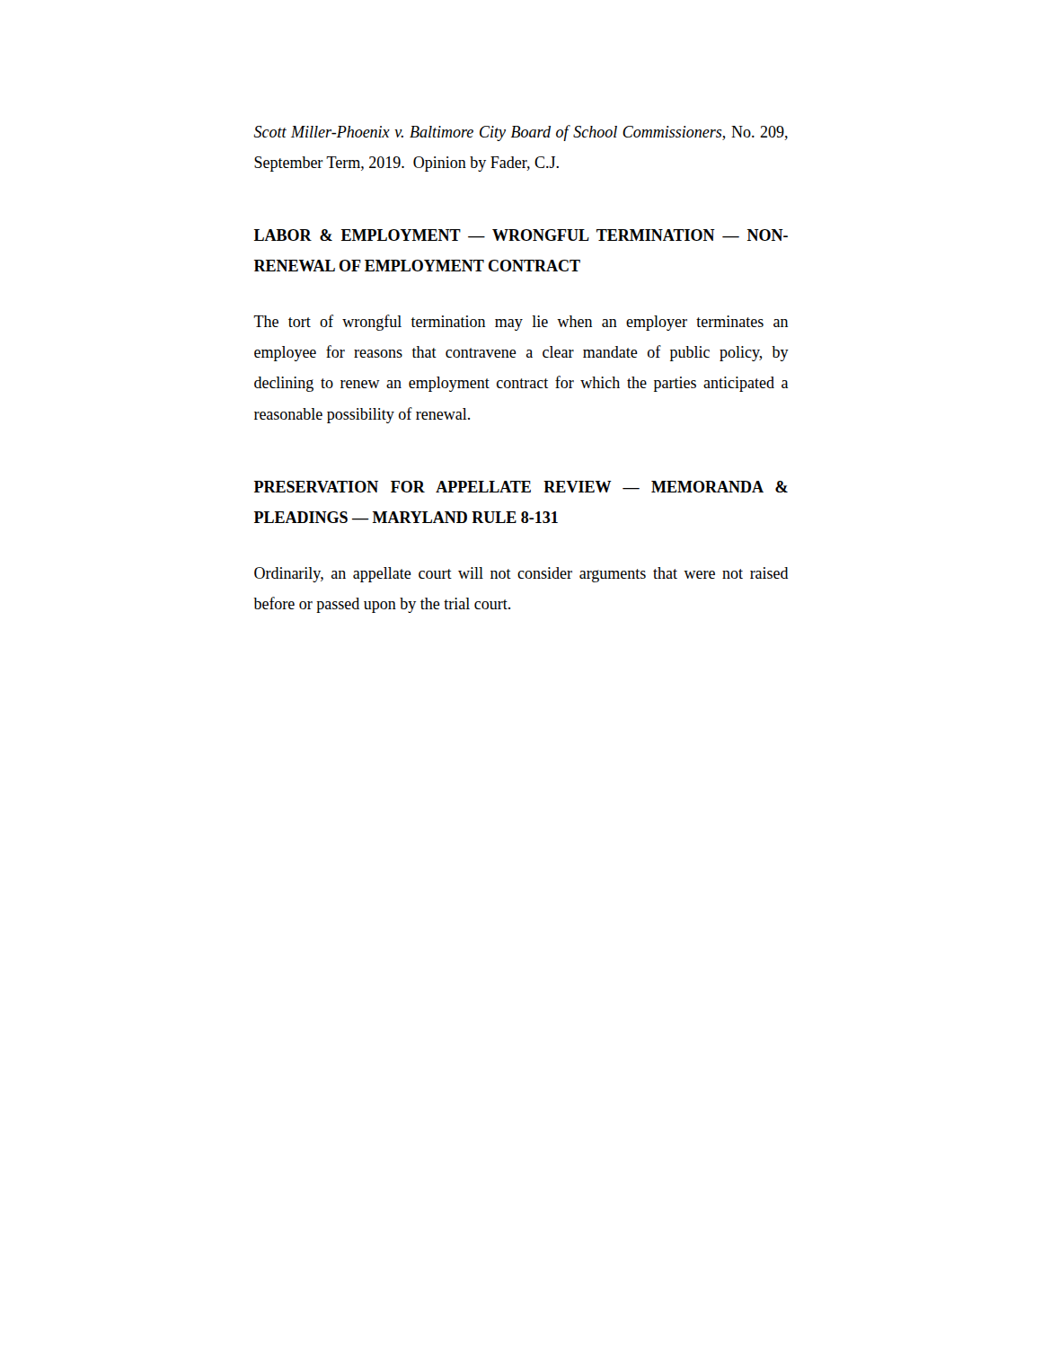Scott Miller-Phoenix v. Baltimore City Board of School Commissioners, No. 209, September Term, 2019. Opinion by Fader, C.J.
LABOR & EMPLOYMENT — WRONGFUL TERMINATION — NON-RENEWAL OF EMPLOYMENT CONTRACT
The tort of wrongful termination may lie when an employer terminates an employee for reasons that contravene a clear mandate of public policy, by declining to renew an employment contract for which the parties anticipated a reasonable possibility of renewal.
PRESERVATION FOR APPELLATE REVIEW — MEMORANDA & PLEADINGS — MARYLAND RULE 8-131
Ordinarily, an appellate court will not consider arguments that were not raised before or passed upon by the trial court.